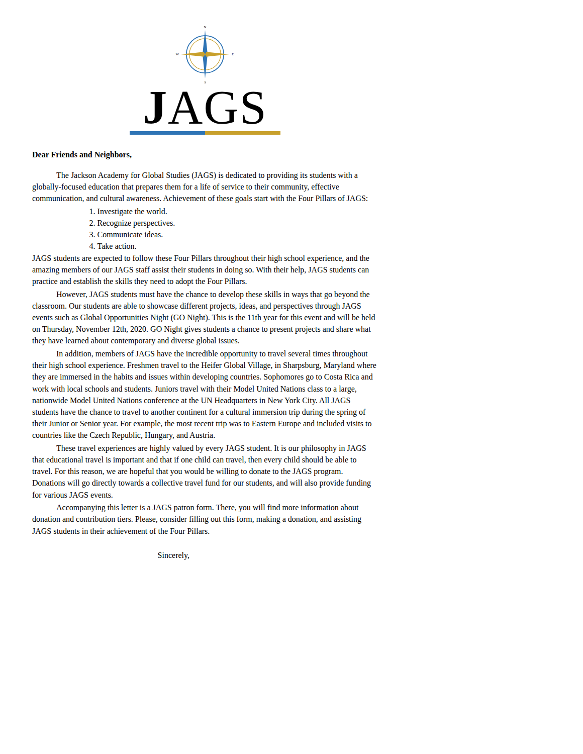N S E W
JAGS
Dear Friends and Neighbors,
The Jackson Academy for Global Studies (JAGS) is dedicated to providing its students with a globally-focused education that prepares them for a life of service to their community, effective communication, and cultural awareness. Achievement of these goals start with the Four Pillars of JAGS:
Investigate the world.
Recognize perspectives.
Communicate ideas.
Take action.
JAGS students are expected to follow these Four Pillars throughout their high school experience, and the amazing members of our JAGS staff assist their students in doing so. With their help, JAGS students can practice and establish the skills they need to adopt the Four Pillars.
However, JAGS students must have the chance to develop these skills in ways that go beyond the classroom. Our students are able to showcase different projects, ideas, and perspectives through JAGS events such as Global Opportunities Night (GO Night). This is the 11th year for this event and will be held on Thursday, November 12th, 2020. GO Night gives students a chance to present projects and share what they have learned about contemporary and diverse global issues.
In addition, members of JAGS have the incredible opportunity to travel several times throughout their high school experience. Freshmen travel to the Heifer Global Village, in Sharpsburg, Maryland where they are immersed in the habits and issues within developing countries. Sophomores go to Costa Rica and work with local schools and students. Juniors travel with their Model United Nations class to a large, nationwide Model United Nations conference at the UN Headquarters in New York City. All JAGS students have the chance to travel to another continent for a cultural immersion trip during the spring of their Junior or Senior year. For example, the most recent trip was to Eastern Europe and included visits to countries like the Czech Republic, Hungary, and Austria.
These travel experiences are highly valued by every JAGS student. It is our philosophy in JAGS that educational travel is important and that if one child can travel, then every child should be able to travel. For this reason, we are hopeful that you would be willing to donate to the JAGS program. Donations will go directly towards a collective travel fund for our students, and will also provide funding for various JAGS events.
Accompanying this letter is a JAGS patron form. There, you will find more information about donation and contribution tiers. Please, consider filling out this form, making a donation, and assisting JAGS students in their achievement of the Four Pillars.
Sincerely,